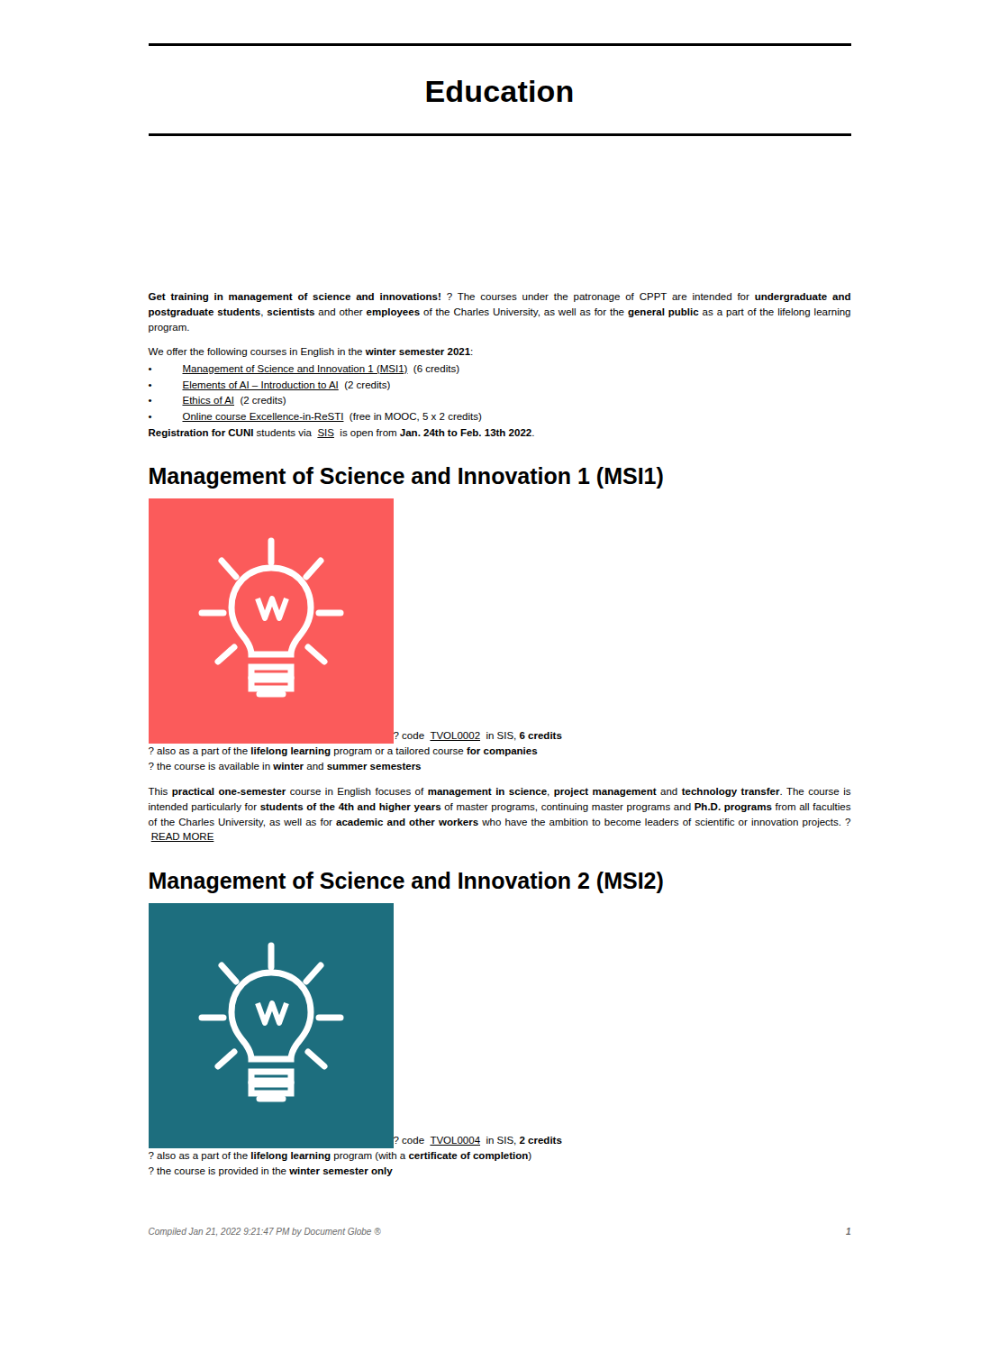Education
Get training in management of science and innovations! ? The courses under the patronage of CPPT are intended for undergraduate and postgraduate students, scientists and other employees of the Charles University, as well as for the general public as a part of the lifelong learning program.
We offer the following courses in English in the winter semester 2021:
Management of Science and Innovation 1 (MSI1) (6 credits)
Elements of AI – Introduction to AI (2 credits)
Ethics of AI (2 credits)
Online course Excellence-in-ReSTI (free in MOOC, 5 x 2 credits)
Registration for CUNI students via SIS is open from Jan. 24th to Feb. 13th 2022.
Management of Science and Innovation 1 (MSI1)
? code TVOL0002 in SIS, 6 credits
? also as a part of the lifelong learning program or a tailored course for companies
? the course is available in winter and summer semesters
This practical one-semester course in English focuses of management in science, project management and technology transfer. The course is intended particularly for students of the 4th and higher years of master programs, continuing master programs and Ph.D. programs from all faculties of the Charles University, as well as for academic and other workers who have the ambition to become leaders of scientific or innovation projects. ? READ MORE
Management of Science and Innovation 2 (MSI2)
? code TVOL0004 in SIS, 2 credits
? also as a part of the lifelong learning program (with a certificate of completion)
? the course is provided in the winter semester only
1 Compiled Jan 21, 2022 9:21:47 PM by Document Globe ®